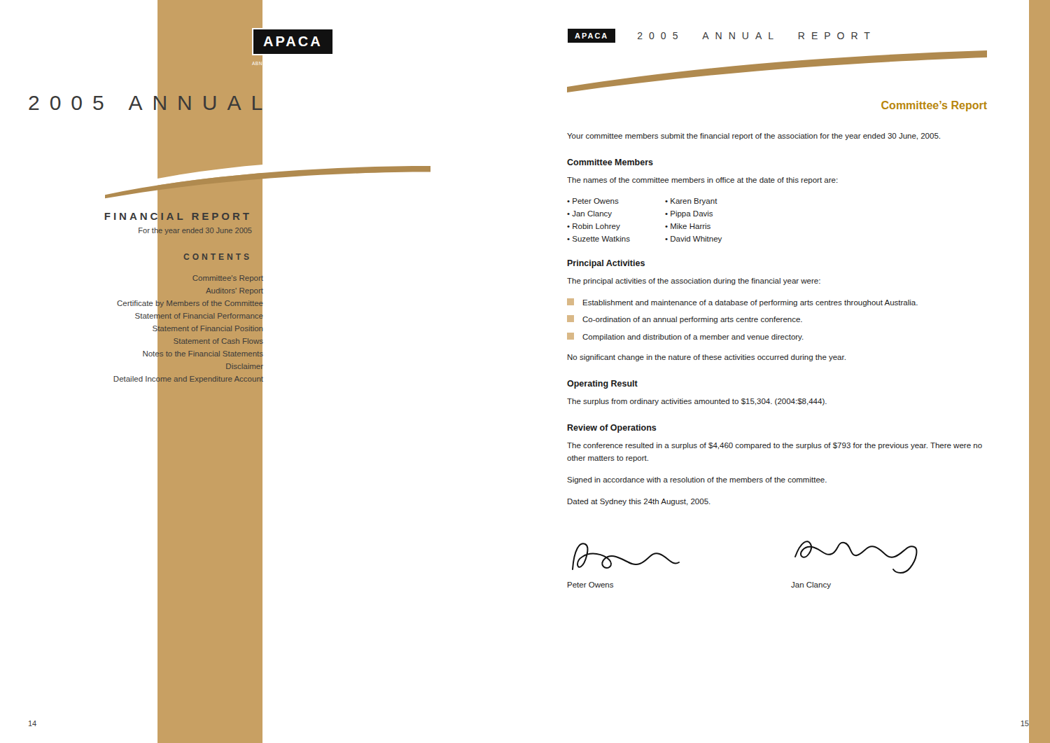APACA Australian
Performing
Arts Centres
Association
ABN 32 845 674 248
2005 ANNUAL REPORT
FINANCIAL REPORT
For the year ended 30 June 2005
CONTENTS
| Committee's Report | 15 |
| Auditors' Report | 16 |
| Certificate by Members of the Committee | 16 |
| Statement of Financial Performance | 17 |
| Statement of Financial Position | 18 |
| Statement of Cash Flows | 19 |
| Notes to the Financial Statements | 20–23 |
| Disclaimer | 24 |
| Detailed Income and Expenditure Account | 25 |
14
APACA 2005 ANNUAL REPORT
Committee’s Report
Your committee members submit the financial report of the association for the year ended 30 June, 2005.
Committee Members
The names of the committee members in office at the date of this report are:
• Peter Owens
• Karen Bryant
• Jan Clancy
• Pippa Davis
• Robin Lohrey
• Mike Harris
• Suzette Watkins
• David Whitney
Principal Activities
The principal activities of the association during the financial year were:
Establishment and maintenance of a database of performing arts centres throughout Australia.
Co-ordination of an annual performing arts centre conference.
Compilation and distribution of a member and venue directory.
No significant change in the nature of these activities occurred during the year.
Operating Result
The surplus from ordinary activities amounted to $15,304. (2004:$8,444).
Review of Operations
The conference resulted in a surplus of $4,460 compared to the surplus of $793 for the previous year. There were no other matters to report.
Signed in accordance with a resolution of the members of the committee.
Dated at Sydney this 24th August, 2005.
Peter Owens
Jan Clancy
15